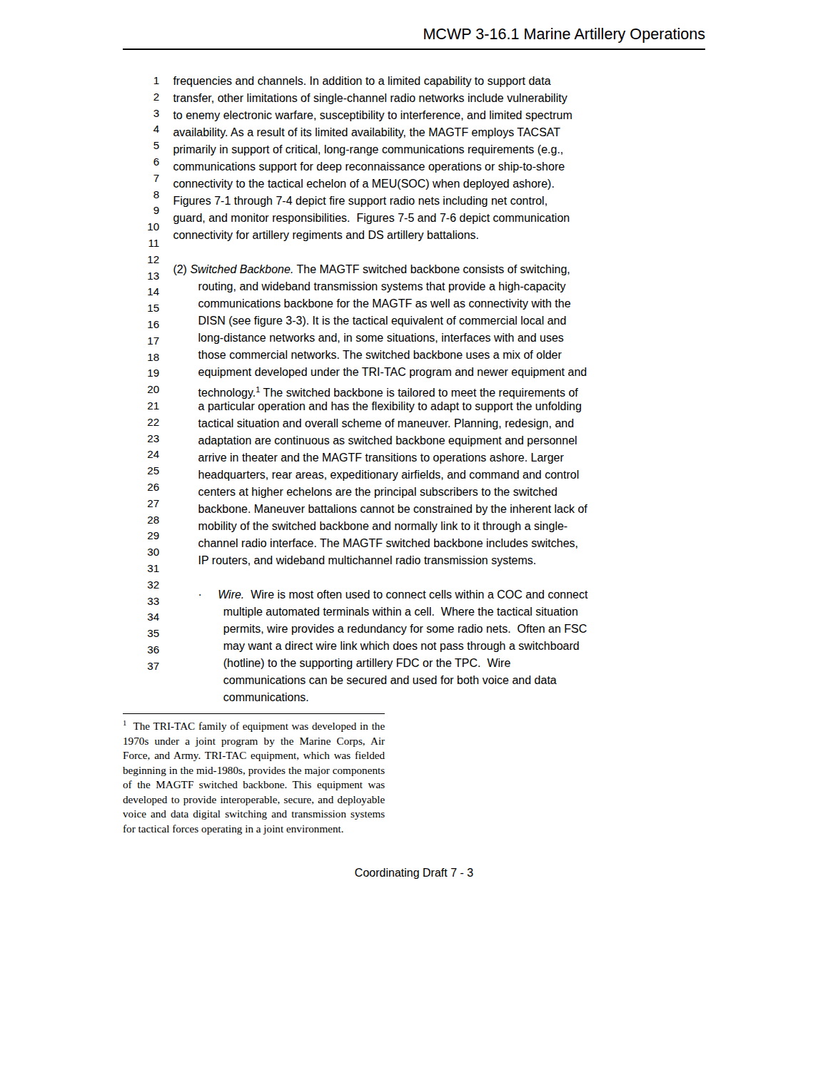MCWP 3-16.1 Marine Artillery Operations
1
2
3
4
5
6
7
8
9
10
11
12
13
14
15
16
17
18
19
20
21
22
23
24
25
26
27
28
29
30
31
32
33
34
35
36
37
frequencies and channels. In addition to a limited capability to support data
transfer, other limitations of single-channel radio networks include vulnerability
to enemy electronic warfare, susceptibility to interference, and limited spectrum
availability. As a result of its limited availability, the MAGTF employs TACSAT
primarily in support of critical, long-range communications requirements (e.g.,
communications support for deep reconnaissance operations or ship-to-shore
connectivity to the tactical echelon of a MEU(SOC) when deployed ashore).
Figures 7-1 through 7-4 depict fire support radio nets including net control,
guard, and monitor responsibilities. Figures 7-5 and 7-6 depict communication
connectivity for artillery regiments and DS artillery battalions.
(2) Switched Backbone. The MAGTF switched backbone consists of switching,
routing, and wideband transmission systems that provide a high-capacity
communications backbone for the MAGTF as well as connectivity with the
DISN (see figure 3-3). It is the tactical equivalent of commercial local and
long-distance networks and, in some situations, interfaces with and uses
those commercial networks. The switched backbone uses a mix of older
equipment developed under the TRI-TAC program and newer equipment and
technology.1 The switched backbone is tailored to meet the requirements of
a particular operation and has the flexibility to adapt to support the unfolding
tactical situation and overall scheme of maneuver. Planning, redesign, and
adaptation are continuous as switched backbone equipment and personnel
arrive in theater and the MAGTF transitions to operations ashore. Larger
headquarters, rear areas, expeditionary airfields, and command and control
centers at higher echelons are the principal subscribers to the switched
backbone. Maneuver battalions cannot be constrained by the inherent lack of
mobility of the switched backbone and normally link to it through a single-
channel radio interface. The MAGTF switched backbone includes switches,
IP routers, and wideband multichannel radio transmission systems.
· Wire. Wire is most often used to connect cells within a COC and connect
multiple automated terminals within a cell. Where the tactical situation
permits, wire provides a redundancy for some radio nets. Often an FSC
may want a direct wire link which does not pass through a switchboard
(hotline) to the supporting artillery FDC or the TPC. Wire
communications can be secured and used for both voice and data
communications.
1 The TRI-TAC family of equipment was developed in the 1970s under a joint program by the Marine Corps, Air Force, and Army. TRI-TAC equipment, which was fielded beginning in the mid-1980s, provides the major components of the MAGTF switched backbone. This equipment was developed to provide interoperable, secure, and deployable voice and data digital switching and transmission systems for tactical forces operating in a joint environment.
Coordinating Draft 7 - 3